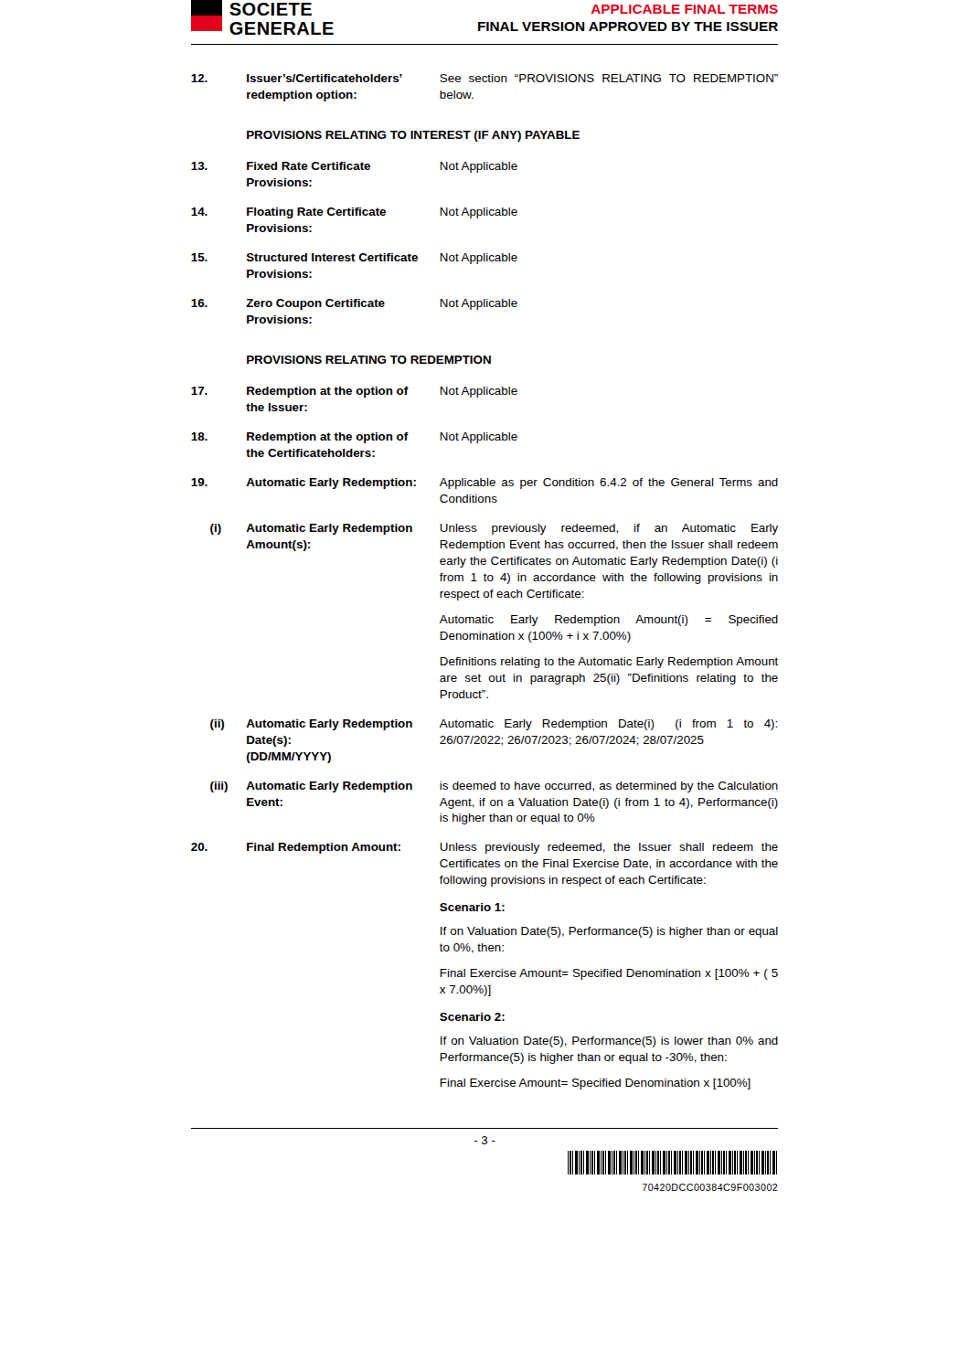SOCIETE
GENERALE
APPLICABLE FINAL TERMS
FINAL VERSION APPROVED BY THE ISSUER
12.
Issuer’s/Certificateholders’ redemption option:
See section “PROVISIONS RELATING TO REDEMPTION” below.
PROVISIONS RELATING TO INTEREST (IF ANY) PAYABLE
13.
Fixed Rate Certificate Provisions:
Not Applicable
14.
Floating Rate Certificate Provisions:
Not Applicable
15.
Structured Interest Certificate Provisions:
Not Applicable
16.
Zero Coupon Certificate Provisions:
Not Applicable
PROVISIONS RELATING TO REDEMPTION
17.
Redemption at the option of the Issuer:
Not Applicable
18.
Redemption at the option of the Certificateholders:
Not Applicable
19.
Automatic Early Redemption:
Applicable as per Condition 6.4.2 of the General Terms and Conditions
(i)
Automatic Early Redemption Amount(s):
Unless previously redeemed, if an Automatic Early Redemption Event has occurred, then the Issuer shall redeem early the Certificates on Automatic Early Redemption Date(i) (i from 1 to 4) in accordance with the following provisions in respect of each Certificate:
Automatic Early Redemption Amount(i) = Specified Denomination x (100% + i x 7.00%)
Definitions relating to the Automatic Early Redemption Amount are set out in paragraph 25(ii) ”Definitions relating to the Product”.
(ii)
Automatic Early Redemption Date(s):
(DD/MM/YYYY)
Automatic Early Redemption Date(i) (i from 1 to 4): 26/07/2022; 26/07/2023; 26/07/2024; 28/07/2025
(iii)
Automatic Early Redemption Event:
is deemed to have occurred, as determined by the Calculation Agent, if on a Valuation Date(i) (i from 1 to 4), Performance(i) is higher than or equal to 0%
20.
Final Redemption Amount:
Unless previously redeemed, the Issuer shall redeem the Certificates on the Final Exercise Date, in accordance with the following provisions in respect of each Certificate:
Scenario 1:
If on Valuation Date(5), Performance(5) is higher than or equal to 0%, then:
Final Exercise Amount= Specified Denomination x [100% + ( 5 x 7.00%)]
Scenario 2:
If on Valuation Date(5), Performance(5) is lower than 0% and Performance(5) is higher than or equal to -30%, then:
Final Exercise Amount= Specified Denomination x [100%]
- 3 -
70420DCC00384C9F003002